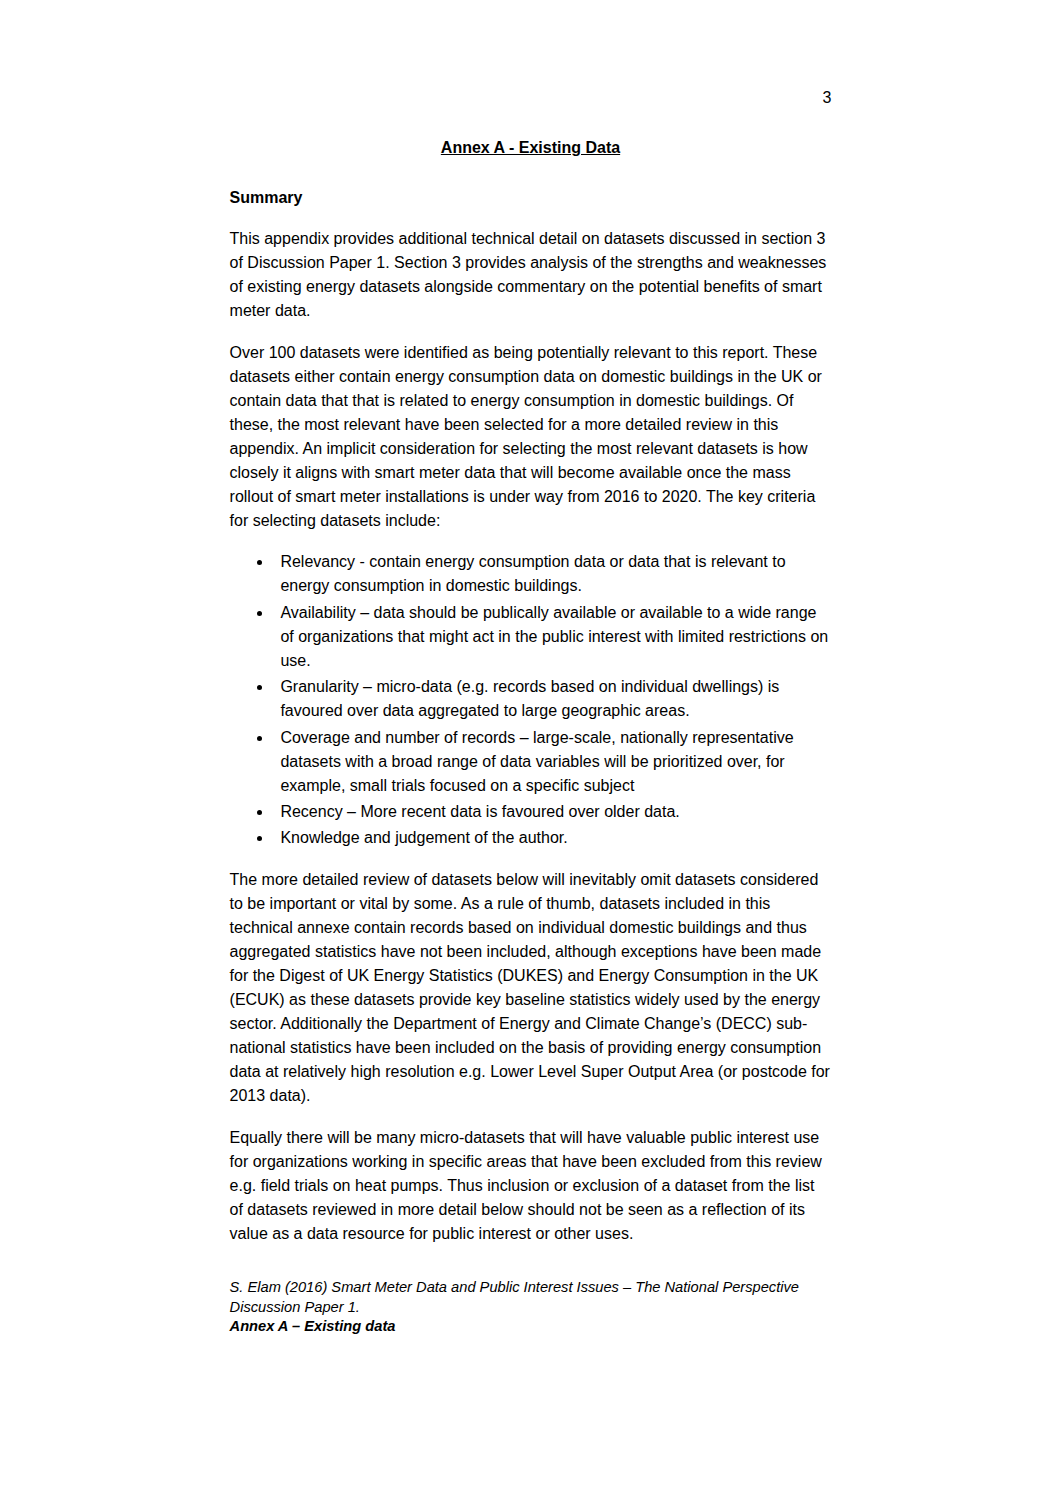3
Annex A - Existing Data
Summary
This appendix provides additional technical detail on datasets discussed in section 3 of Discussion Paper 1. Section 3 provides analysis of the strengths and weaknesses of existing energy datasets alongside commentary on the potential benefits of smart meter data.
Over 100 datasets were identified as being potentially relevant to this report. These datasets either contain energy consumption data on domestic buildings in the UK or contain data that that is related to energy consumption in domestic buildings. Of these, the most relevant have been selected for a more detailed review in this appendix. An implicit consideration for selecting the most relevant datasets is how closely it aligns with smart meter data that will become available once the mass rollout of smart meter installations is under way from 2016 to 2020. The key criteria for selecting datasets include:
Relevancy - contain energy consumption data or data that is relevant to energy consumption in domestic buildings.
Availability – data should be publically available or available to a wide range of organizations that might act in the public interest with limited restrictions on use.
Granularity – micro-data (e.g. records based on individual dwellings) is favoured over data aggregated to large geographic areas.
Coverage and number of records – large-scale, nationally representative datasets with a broad range of data variables will be prioritized over, for example, small trials focused on a specific subject
Recency – More recent data is favoured over older data.
Knowledge and judgement of the author.
The more detailed review of datasets below will inevitably omit datasets considered to be important or vital by some. As a rule of thumb, datasets included in this technical annexe contain records based on individual domestic buildings and thus aggregated statistics have not been included, although exceptions have been made for the Digest of UK Energy Statistics (DUKES) and Energy Consumption in the UK (ECUK) as these datasets provide key baseline statistics widely used by the energy sector. Additionally the Department of Energy and Climate Change’s (DECC) sub-national statistics have been included on the basis of providing energy consumption data at relatively high resolution e.g. Lower Level Super Output Area (or postcode for 2013 data).
Equally there will be many micro-datasets that will have valuable public interest use for organizations working in specific areas that have been excluded from this review e.g. field trials on heat pumps. Thus inclusion or exclusion of a dataset from the list of datasets reviewed in more detail below should not be seen as a reflection of its value as a data resource for public interest or other uses.
S. Elam (2016) Smart Meter Data and Public Interest Issues – The National Perspective Discussion Paper 1.
Annex A – Existing data